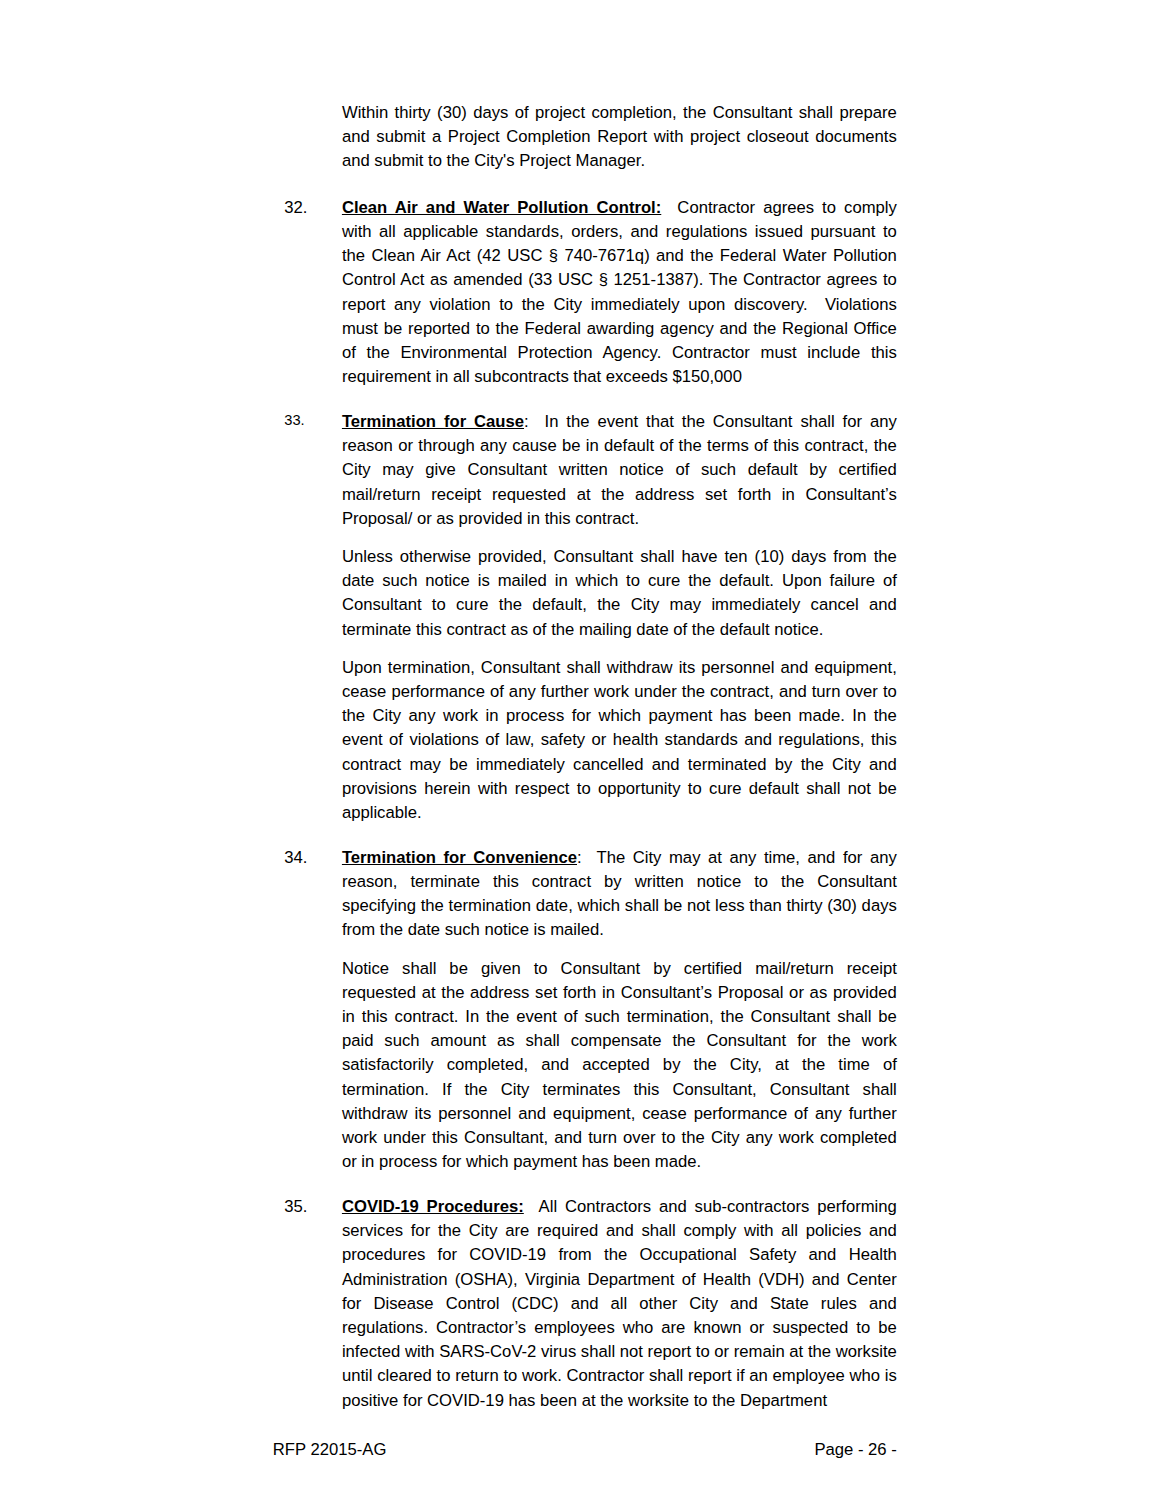Within thirty (30) days of project completion, the Consultant shall prepare and submit a Project Completion Report with project closeout documents and submit to the City's Project Manager.
32.
Clean Air and Water Pollution Control: Contractor agrees to comply with all applicable standards, orders, and regulations issued pursuant to the Clean Air Act (42 USC § 740-7671q) and the Federal Water Pollution Control Act as amended (33 USC § 1251-1387). The Contractor agrees to report any violation to the City immediately upon discovery. Violations must be reported to the Federal awarding agency and the Regional Office of the Environmental Protection Agency. Contractor must include this requirement in all subcontracts that exceeds $150,000
33.
Termination for Cause: In the event that the Consultant shall for any reason or through any cause be in default of the terms of this contract, the City may give Consultant written notice of such default by certified mail/return receipt requested at the address set forth in Consultant’s Proposal/ or as provided in this contract.
Unless otherwise provided, Consultant shall have ten (10) days from the date such notice is mailed in which to cure the default. Upon failure of Consultant to cure the default, the City may immediately cancel and terminate this contract as of the mailing date of the default notice.
Upon termination, Consultant shall withdraw its personnel and equipment, cease performance of any further work under the contract, and turn over to the City any work in process for which payment has been made. In the event of violations of law, safety or health standards and regulations, this contract may be immediately cancelled and terminated by the City and provisions herein with respect to opportunity to cure default shall not be applicable.
34.
Termination for Convenience: The City may at any time, and for any reason, terminate this contract by written notice to the Consultant specifying the termination date, which shall be not less than thirty (30) days from the date such notice is mailed.
Notice shall be given to Consultant by certified mail/return receipt requested at the address set forth in Consultant’s Proposal or as provided in this contract. In the event of such termination, the Consultant shall be paid such amount as shall compensate the Consultant for the work satisfactorily completed, and accepted by the City, at the time of termination. If the City terminates this Consultant, Consultant shall withdraw its personnel and equipment, cease performance of any further work under this Consultant, and turn over to the City any work completed or in process for which payment has been made.
35.
COVID-19 Procedures: All Contractors and sub-contractors performing services for the City are required and shall comply with all policies and procedures for COVID-19 from the Occupational Safety and Health Administration (OSHA), Virginia Department of Health (VDH) and Center for Disease Control (CDC) and all other City and State rules and regulations. Contractor’s employees who are known or suspected to be infected with SARS-CoV-2 virus shall not report to or remain at the worksite until cleared to return to work. Contractor shall report if an employee who is positive for COVID-19 has been at the worksite to the Department
RFP 22015-AG
Page - 26 -